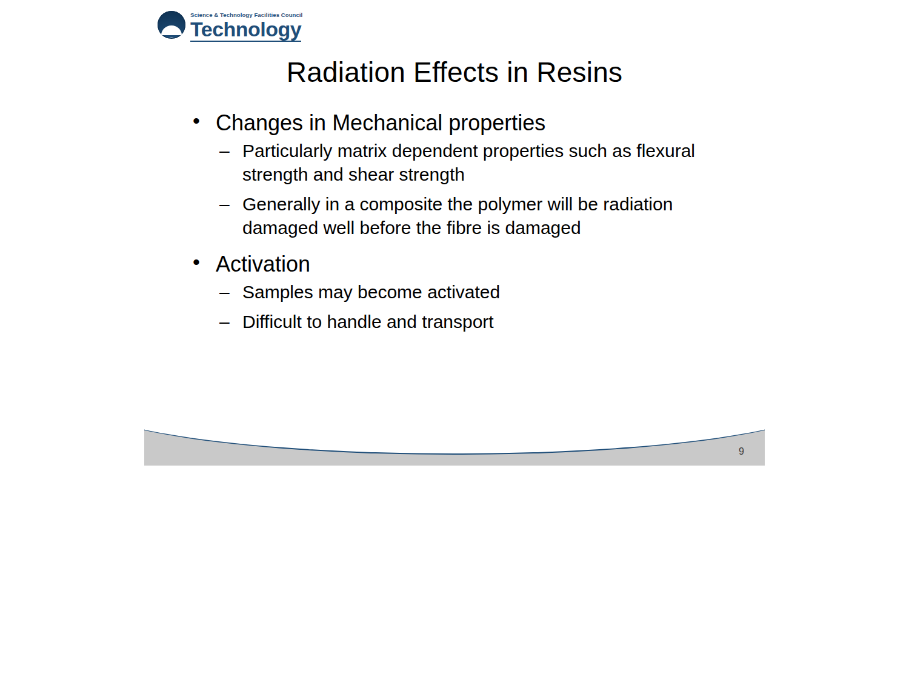Science & Technology Facilities Council
Technology
Radiation Effects in Resins
Changes in Mechanical properties
Particularly matrix dependent properties such as flexural strength and shear strength
Generally in a composite the polymer will be radiation damaged well before the fibre is damaged
Activation
Samples may become activated
Difficult to handle and transport
9